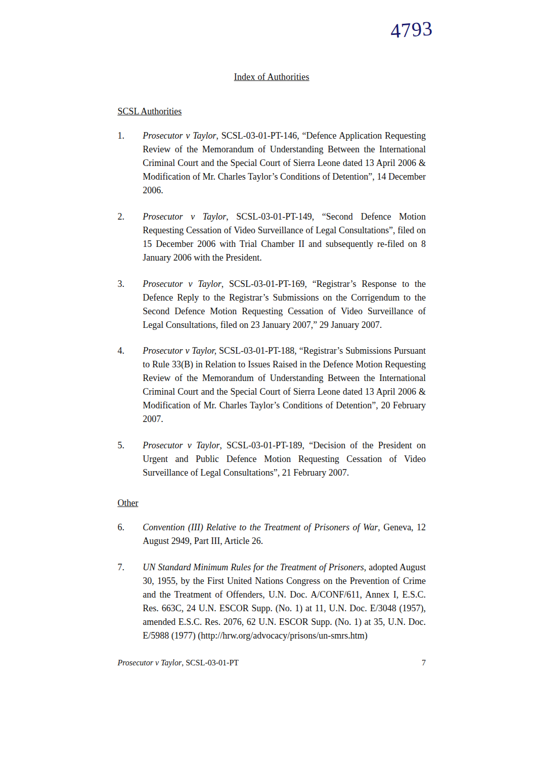4793
Index of Authorities
SCSL Authorities
1. Prosecutor v Taylor, SCSL-03-01-PT-146, “Defence Application Requesting Review of the Memorandum of Understanding Between the International Criminal Court and the Special Court of Sierra Leone dated 13 April 2006 & Modification of Mr. Charles Taylor’s Conditions of Detention”, 14 December 2006.
2. Prosecutor v Taylor, SCSL-03-01-PT-149, “Second Defence Motion Requesting Cessation of Video Surveillance of Legal Consultations”, filed on 15 December 2006 with Trial Chamber II and subsequently re-filed on 8 January 2006 with the President.
3. Prosecutor v Taylor, SCSL-03-01-PT-169, “Registrar’s Response to the Defence Reply to the Registrar’s Submissions on the Corrigendum to the Second Defence Motion Requesting Cessation of Video Surveillance of Legal Consultations, filed on 23 January 2007,” 29 January 2007.
4. Prosecutor v Taylor, SCSL-03-01-PT-188, “Registrar’s Submissions Pursuant to Rule 33(B) in Relation to Issues Raised in the Defence Motion Requesting Review of the Memorandum of Understanding Between the International Criminal Court and the Special Court of Sierra Leone dated 13 April 2006 & Modification of Mr. Charles Taylor’s Conditions of Detention”, 20 February 2007.
5. Prosecutor v Taylor, SCSL-03-01-PT-189, “Decision of the President on Urgent and Public Defence Motion Requesting Cessation of Video Surveillance of Legal Consultations”, 21 February 2007.
Other
6. Convention (III) Relative to the Treatment of Prisoners of War, Geneva, 12 August 2949, Part III, Article 26.
7. UN Standard Minimum Rules for the Treatment of Prisoners, adopted August 30, 1955, by the First United Nations Congress on the Prevention of Crime and the Treatment of Offenders, U.N. Doc. A/CONF/611, Annex I, E.S.C. Res. 663C, 24 U.N. ESCOR Supp. (No. 1) at 11, U.N. Doc. E/3048 (1957), amended E.S.C. Res. 2076, 62 U.N. ESCOR Supp. (No. 1) at 35, U.N. Doc. E/5988 (1977) (http://hrw.org/advocacy/prisons/un-smrs.htm)
Prosecutor v Taylor, SCSL-03-01-PT 7